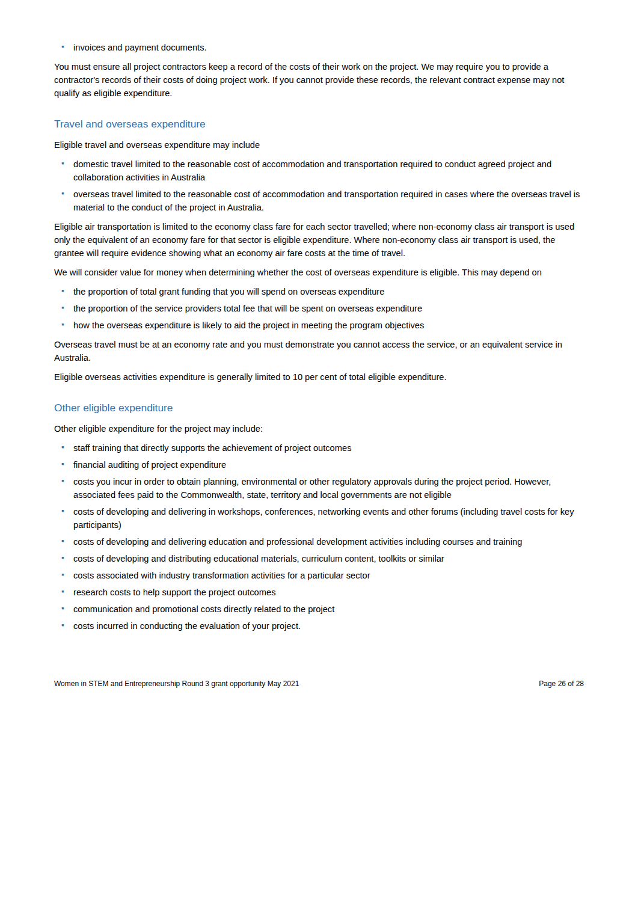invoices and payment documents.
You must ensure all project contractors keep a record of the costs of their work on the project. We may require you to provide a contractor's records of their costs of doing project work. If you cannot provide these records, the relevant contract expense may not qualify as eligible expenditure.
Travel and overseas expenditure
Eligible travel and overseas expenditure may include
domestic travel limited to the reasonable cost of accommodation and transportation required to conduct agreed project and collaboration activities in Australia
overseas travel limited to the reasonable cost of accommodation and transportation required in cases where the overseas travel is material to the conduct of the project in Australia.
Eligible air transportation is limited to the economy class fare for each sector travelled; where non-economy class air transport is used only the equivalent of an economy fare for that sector is eligible expenditure. Where non-economy class air transport is used, the grantee will require evidence showing what an economy air fare costs at the time of travel.
We will consider value for money when determining whether the cost of overseas expenditure is eligible. This may depend on
the proportion of total grant funding that you will spend on overseas expenditure
the proportion of the service providers total fee that will be spent on overseas expenditure
how the overseas expenditure is likely to aid the project in meeting the program objectives
Overseas travel must be at an economy rate and you must demonstrate you cannot access the service, or an equivalent service in Australia.
Eligible overseas activities expenditure is generally limited to 10 per cent of total eligible expenditure.
Other eligible expenditure
Other eligible expenditure for the project may include:
staff training that directly supports the achievement of project outcomes
financial auditing of project expenditure
costs you incur in order to obtain planning, environmental or other regulatory approvals during the project period. However, associated fees paid to the Commonwealth, state, territory and local governments are not eligible
costs of developing and delivering in workshops, conferences, networking events and other forums (including travel costs for key participants)
costs of developing and delivering education and professional development activities including courses and training
costs of developing and distributing educational materials, curriculum content, toolkits or similar
costs associated with industry transformation activities for a particular sector
research costs to help support the project outcomes
communication and promotional costs directly related to the project
costs incurred in conducting the evaluation of your project.
Women in STEM and Entrepreneurship Round 3 grant opportunity May 2021 Page 26 of 28